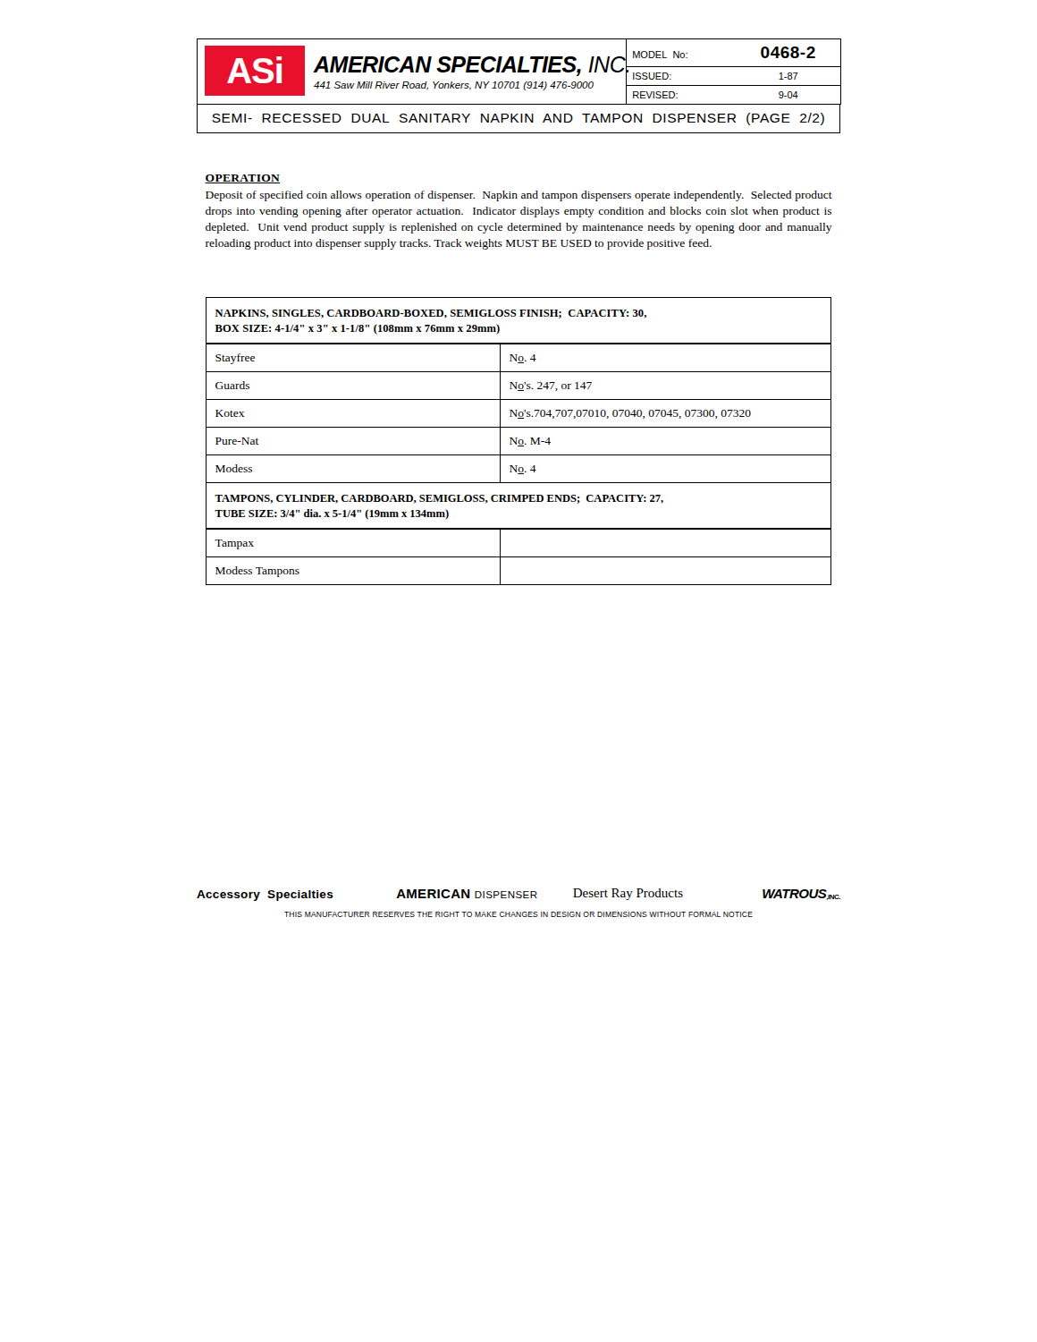ASi
AMERICAN SPECIALTIES, INC.
441 Saw Mill River Road, Yonkers, NY 10701 (914) 476-9000
MODEL No:
0468-2
ISSUED:
1-87
REVISED:
9-04
SEMI- RECESSED DUAL SANITARY NAPKIN AND TAMPON DISPENSER (PAGE 2/2)
OPERATION
Deposit of specified coin allows operation of dispenser. Napkin and tampon dispensers operate independently. Selected product drops into vending opening after operator actuation. Indicator displays empty condition and blocks coin slot when product is depleted. Unit vend product supply is replenished on cycle determined by maintenance needs by opening door and manually reloading product into dispenser supply tracks. Track weights MUST BE USED to provide positive feed.
| NAPKINS, SINGLES, CARDBOARD-BOXED, SEMIGLOSS FINISH; CAPACITY: 30, BOX SIZE: 4-1/4" x 3" x 1-1/8" (108mm x 76mm x 29mm) |
| Stayfree | N o . 4 |
| Guards | N o 's. 247, or 147 |
| Kotex | N o 's.704,707,07010, 07040, 07045, 07300, 07320 |
| Pure-Nat | N o . M-4 |
| Modess | N o . 4 |
| TAMPONS, CYLINDER, CARDBOARD, SEMIGLOSS, CRIMPED ENDS; CAPACITY: 27, TUBE SIZE: 3/4" dia. x 5-1/4" (19mm x 134mm) |
| Tampax | |
| Modess Tampons | |
Accessory Specialties
AMERICAN DISPENSER
Desert Ray Products
WATROUS,INC.
THIS MANUFACTURER RESERVES THE RIGHT TO MAKE CHANGES IN DESIGN OR DIMENSIONS WITHOUT FORMAL NOTICE